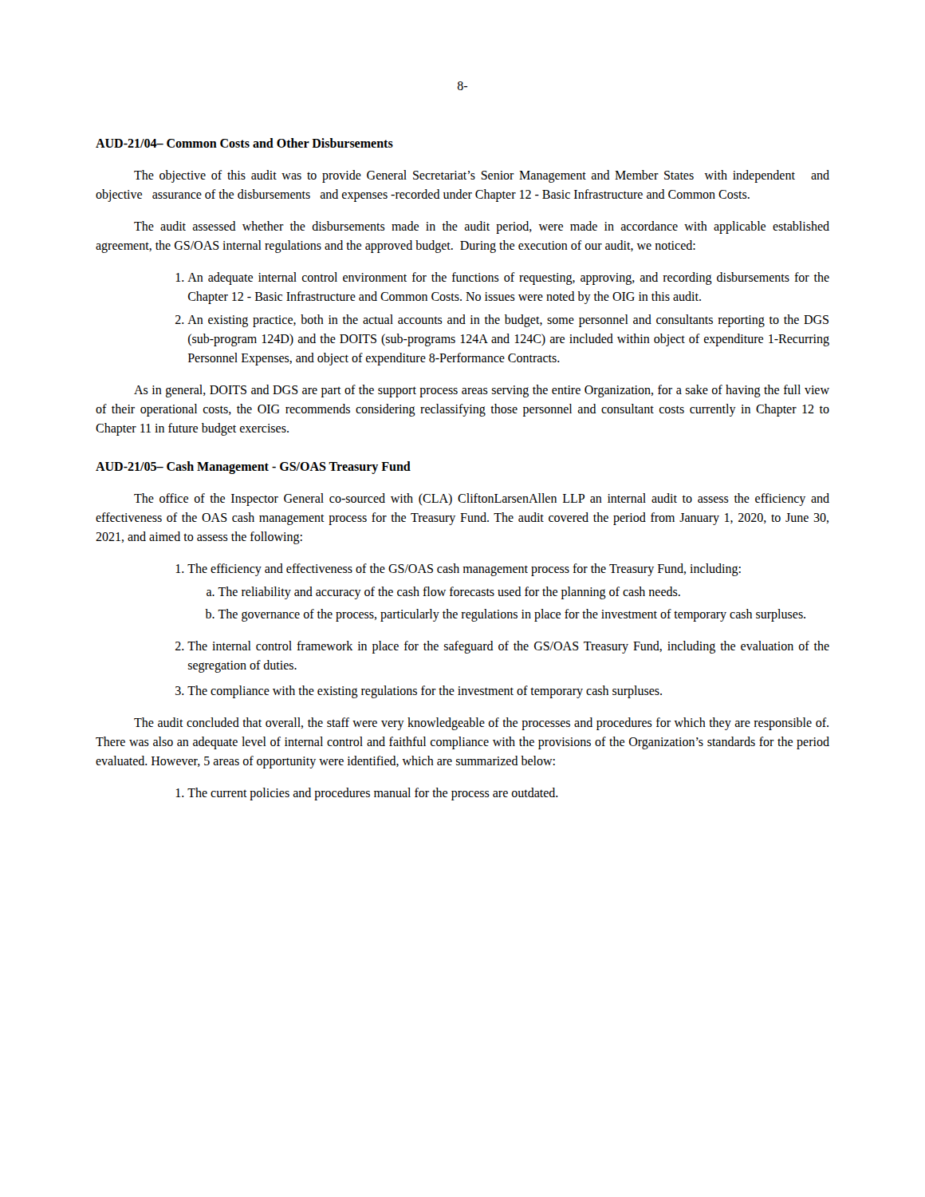8-
AUD-21/04– Common Costs and Other Disbursements
The objective of this audit was to provide General Secretariat’s Senior Management and Member States with independent and objective assurance of the disbursements and expenses -recorded under Chapter 12 - Basic Infrastructure and Common Costs.
The audit assessed whether the disbursements made in the audit period, were made in accordance with applicable established agreement, the GS/OAS internal regulations and the approved budget. During the execution of our audit, we noticed:
An adequate internal control environment for the functions of requesting, approving, and recording disbursements for the Chapter 12 - Basic Infrastructure and Common Costs. No issues were noted by the OIG in this audit.
An existing practice, both in the actual accounts and in the budget, some personnel and consultants reporting to the DGS (sub-program 124D) and the DOITS (sub-programs 124A and 124C) are included within object of expenditure 1-Recurring Personnel Expenses, and object of expenditure 8-Performance Contracts.
As in general, DOITS and DGS are part of the support process areas serving the entire Organization, for a sake of having the full view of their operational costs, the OIG recommends considering reclassifying those personnel and consultant costs currently in Chapter 12 to Chapter 11 in future budget exercises.
AUD-21/05– Cash Management - GS/OAS Treasury Fund
The office of the Inspector General co-sourced with (CLA) CliftonLarsenAllen LLP an internal audit to assess the efficiency and effectiveness of the OAS cash management process for the Treasury Fund. The audit covered the period from January 1, 2020, to June 30, 2021, and aimed to assess the following:
The efficiency and effectiveness of the GS/OAS cash management process for the Treasury Fund, including:
The reliability and accuracy of the cash flow forecasts used for the planning of cash needs.
The governance of the process, particularly the regulations in place for the investment of temporary cash surpluses.
The internal control framework in place for the safeguard of the GS/OAS Treasury Fund, including the evaluation of the segregation of duties.
The compliance with the existing regulations for the investment of temporary cash surpluses.
The audit concluded that overall, the staff were very knowledgeable of the processes and procedures for which they are responsible of. There was also an adequate level of internal control and faithful compliance with the provisions of the Organization’s standards for the period evaluated. However, 5 areas of opportunity were identified, which are summarized below:
The current policies and procedures manual for the process are outdated.